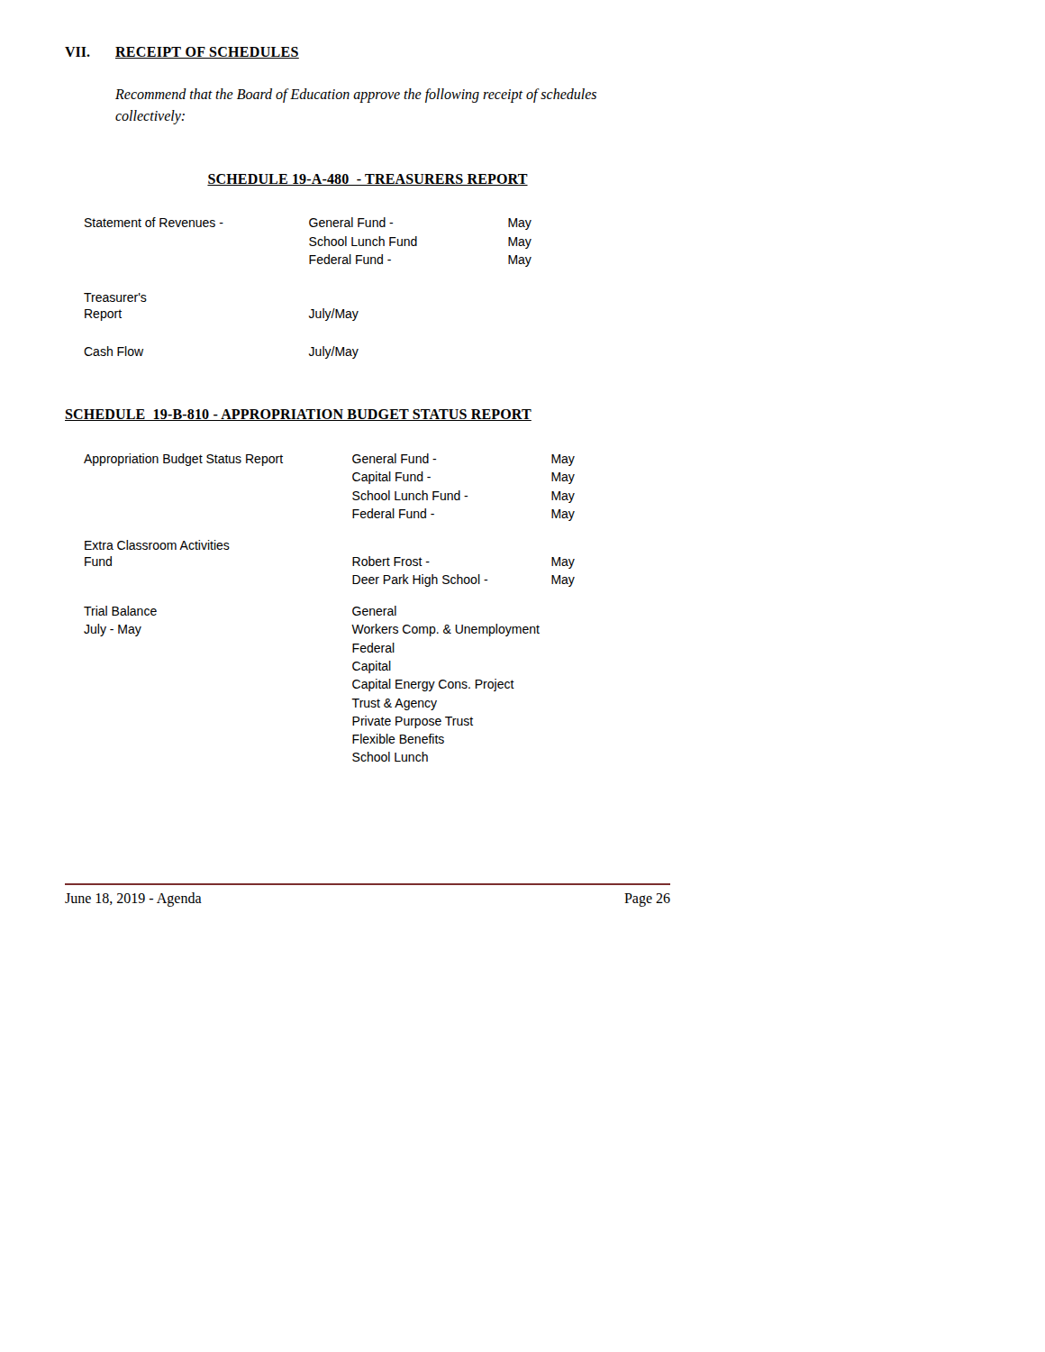VII. RECEIPT OF SCHEDULES
Recommend that the Board of Education approve the following receipt of schedules collectively:
SCHEDULE 19-A-480 - TREASURERS REPORT
| Statement of Revenues - | General Fund - | May |
| | School Lunch Fund | May |
| | Federal Fund - | May |
| Treasurer's Report | July/May | |
| Cash Flow | July/May | |
SCHEDULE 19-B-810 - APPROPRIATION BUDGET STATUS REPORT
| Appropriation Budget Status Report | General Fund - | May |
| | Capital Fund - | May |
| | School Lunch Fund - | May |
| | Federal Fund - | May |
| Extra Classroom Activities Fund | Robert Frost - | May |
| | Deer Park High School - | May |
| Trial Balance | General | |
| July - May | Workers Comp. & Unemployment | |
| | Federal | |
| | Capital | |
| | Capital Energy Cons. Project | |
| | Trust & Agency | |
| | Private Purpose Trust | |
| | Flexible Benefits | |
| | School Lunch | |
June 18, 2019 - Agenda Page 26